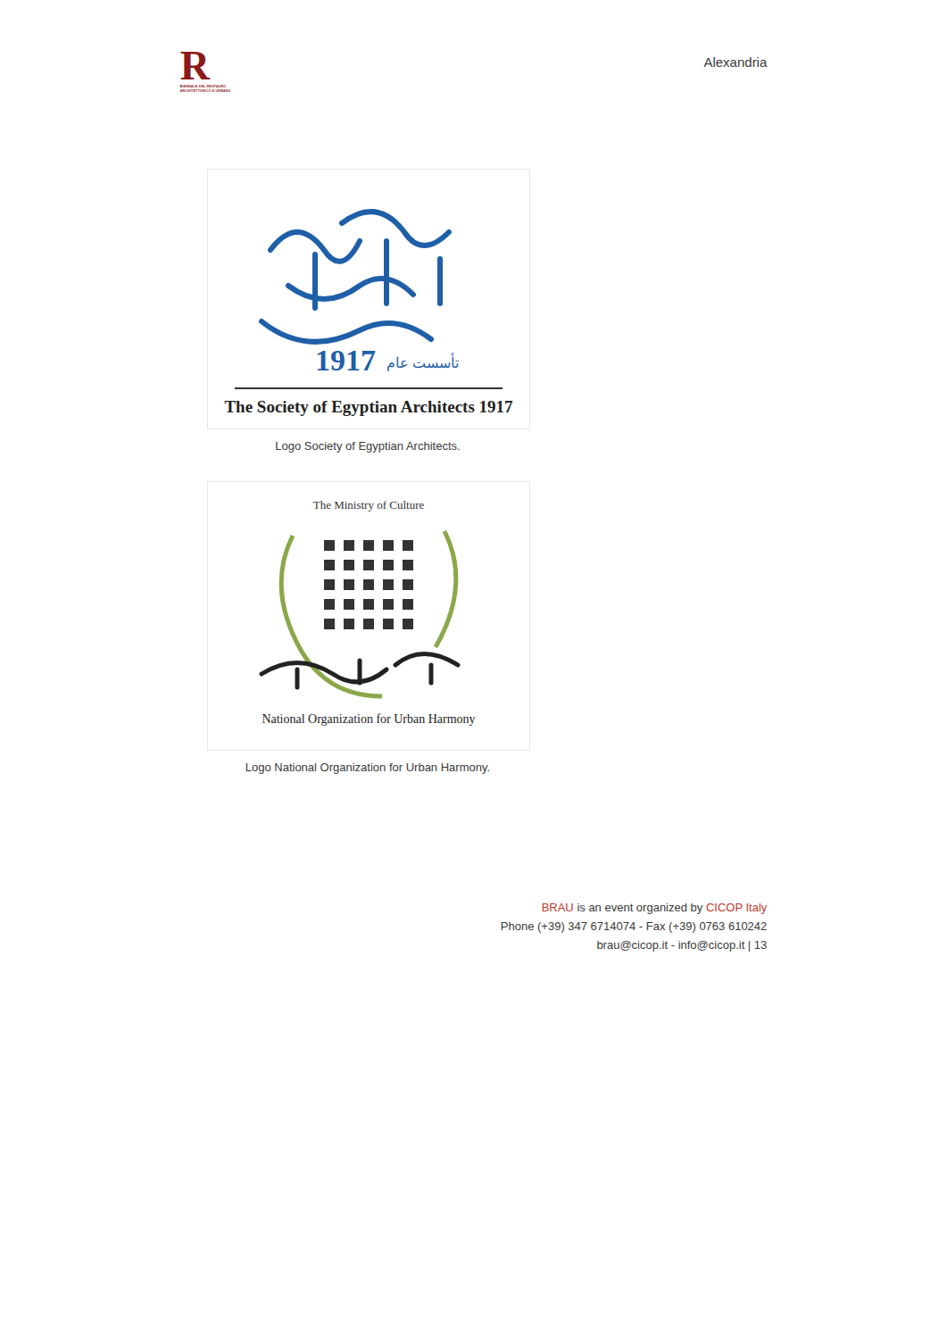R
Biennale del Restauro
Architettonico e Urbano
Alexandria
Logo Society of Egyptian Architects.
Logo National Organization for Urban Harmony.
BRAU is an event organized by CICOP Italy
Phone (+39) 347 6714074 - Fax (+39) 0763 610242
brau@cicop.it - info@cicop.it | 13